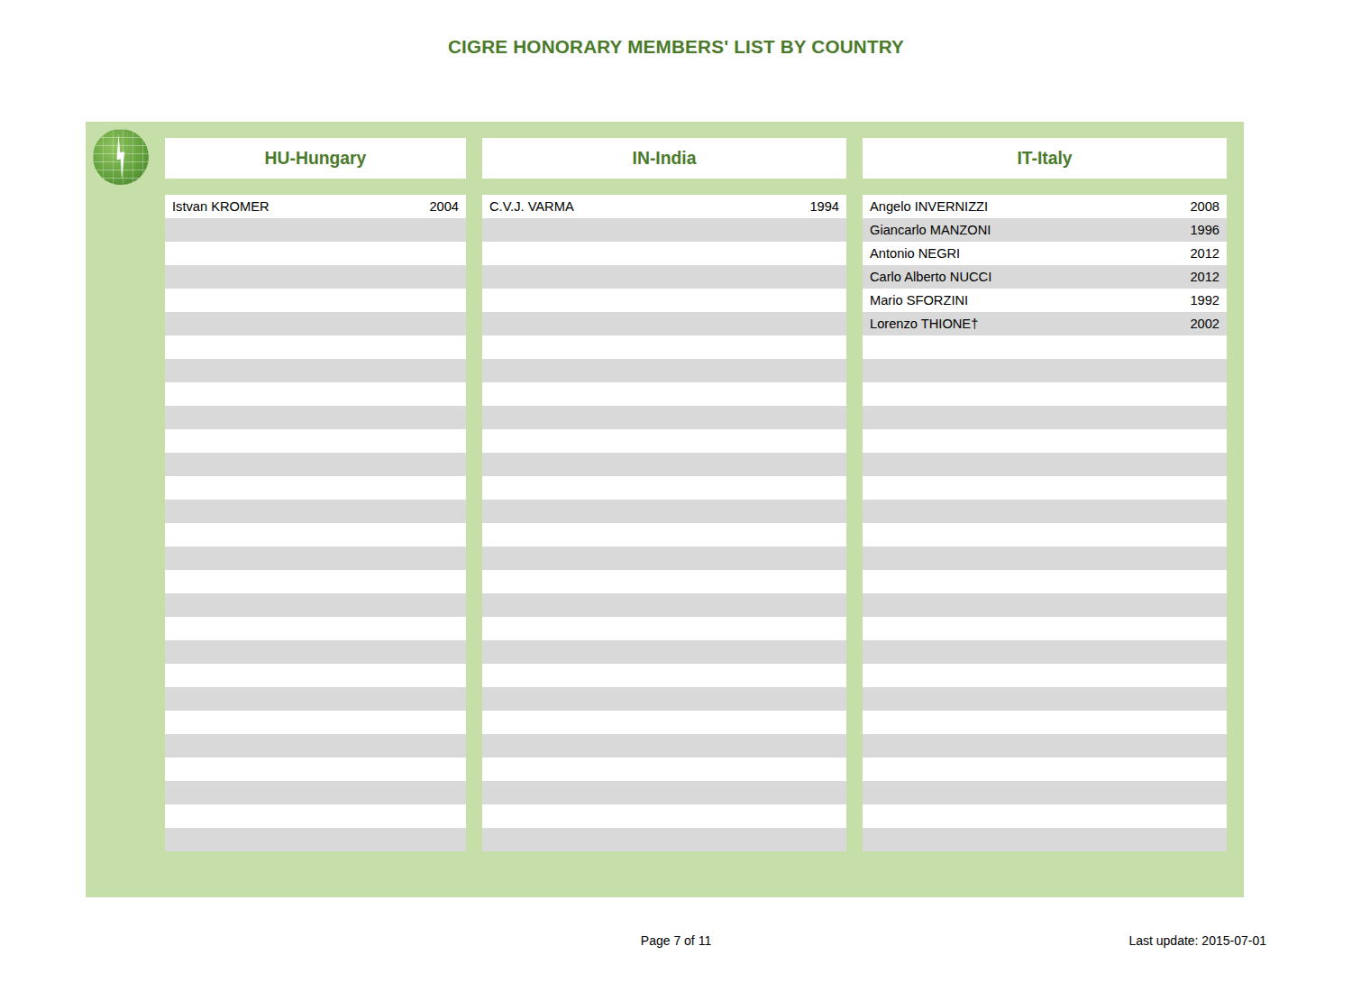CIGRE HONORARY MEMBERS' LIST BY COUNTRY
HU-Hungary
| Istvan KROMER | 2004 |
IN-India
| C.V.J. VARMA | 1994 |
IT-Italy
| Angelo INVERNIZZI | 2008 |
| Giancarlo MANZONI | 1996 |
| Antonio NEGRI | 2012 |
| Carlo Alberto NUCCI | 2012 |
| Mario SFORZINI | 1992 |
| Lorenzo THIONE† | 2002 |
Page 7 of 11
Last update: 2015-07-01